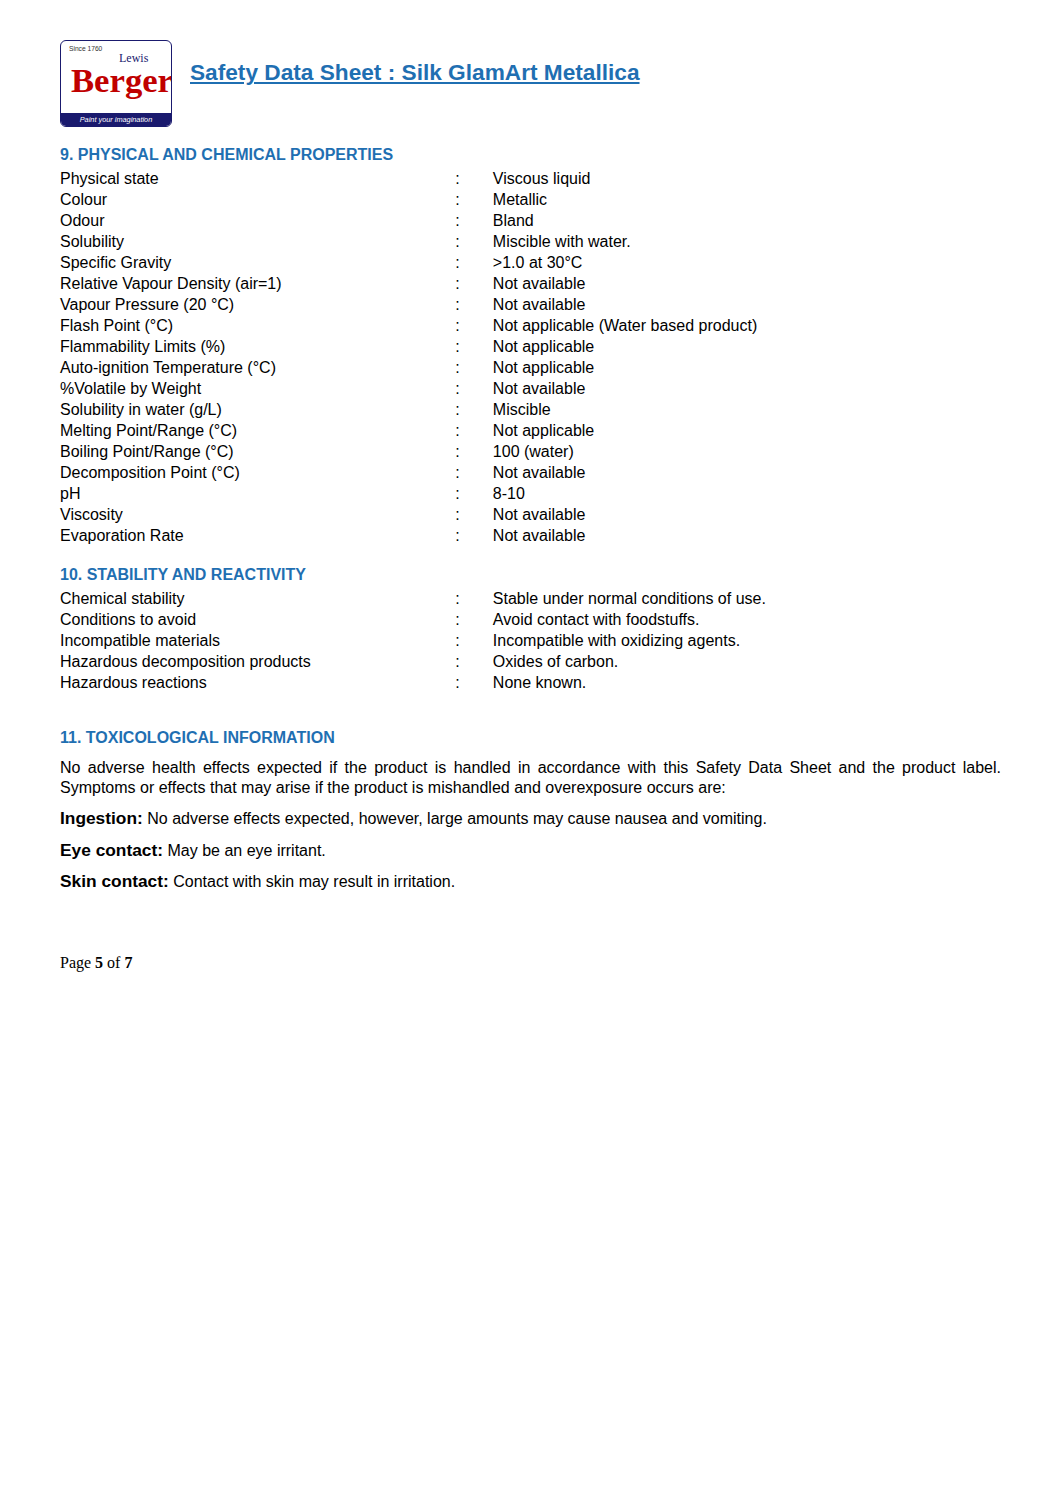Since 1760 Lewis Berger Paint your imagination
Safety Data Sheet : Silk GlamArt Metallica
9. PHYSICAL AND CHEMICAL PROPERTIES
| Physical state | : | Viscous liquid |
| Colour | : | Metallic |
| Odour | : | Bland |
| Solubility | : | Miscible with water. |
| Specific Gravity | : | >1.0 at 30°C |
| Relative Vapour Density (air=1) | : | Not available |
| Vapour Pressure (20 °C) | : | Not available |
| Flash Point (°C) | : | Not applicable (Water based product) |
| Flammability Limits (%) | : | Not applicable |
| Auto-ignition Temperature (°C) | : | Not applicable |
| %Volatile by Weight | : | Not available |
| Solubility in water (g/L) | : | Miscible |
| Melting Point/Range (°C) | : | Not applicable |
| Boiling Point/Range (°C) | : | 100 (water) |
| Decomposition Point (°C) | : | Not available |
| pH | : | 8-10 |
| Viscosity | : | Not available |
| Evaporation Rate | : | Not available |
10. STABILITY AND REACTIVITY
| Chemical stability | : | Stable under normal conditions of use. |
| Conditions to avoid | : | Avoid contact with foodstuffs. |
| Incompatible materials | : | Incompatible with oxidizing agents. |
| Hazardous decomposition products | : | Oxides of carbon. |
| Hazardous reactions | : | None known. |
11. TOXICOLOGICAL INFORMATION
No adverse health effects expected if the product is handled in accordance with this Safety Data Sheet and the product label. Symptoms or effects that may arise if the product is mishandled and overexposure occurs are:
Ingestion: No adverse effects expected, however, large amounts may cause nausea and vomiting.
Eye contact: May be an eye irritant.
Skin contact: Contact with skin may result in irritation.
Page 5 of 7